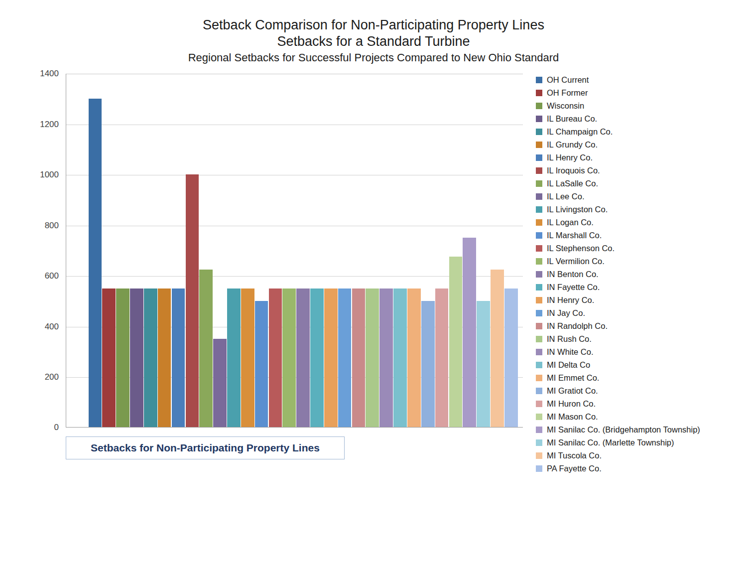Setback Comparison for Non-Participating Property Lines
Setbacks for a Standard Turbine
Regional Setbacks for Successful Projects Compared to New Ohio Standard
1400 1200 1000 800 600 400 200 0
Setbacks for Non-Participating Property Lines
OH Current
OH Former
Wisconsin
IL Bureau Co.
IL Champaign Co.
IL Grundy Co.
IL Henry Co.
IL Iroquois Co.
IL LaSalle Co.
IL Lee Co.
IL Livingston Co.
IL Logan Co.
IL Marshall Co.
IL Stephenson Co.
IL Vermilion Co.
IN Benton Co.
IN Fayette Co.
IN Henry Co.
IN Jay Co.
IN Randolph Co.
IN Rush Co.
IN White Co.
MI Delta Co
MI Emmet Co.
MI Gratiot Co.
MI Huron Co.
MI Mason Co.
MI Sanilac Co. (Bridgehampton Township)
MI Sanilac Co. (Marlette Township)
MI Tuscola Co.
PA Fayette Co.